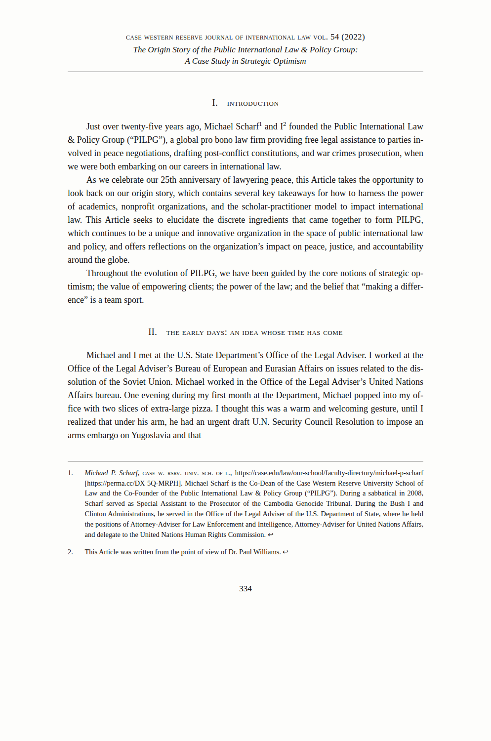Case Western Reserve Journal of International Law Vol. 54 (2022)
The Origin Story of the Public International Law & Policy Group:
A Case Study in Strategic Optimism
I. Introduction
Just over twenty-five years ago, Michael Scharf1 and I2 founded the Public International Law & Policy Group (“PILPG”), a global pro bono law firm providing free legal assistance to parties involved in peace negotiations, drafting post-conflict constitutions, and war crimes prosecution, when we were both embarking on our careers in international law.
As we celebrate our 25th anniversary of lawyering peace, this Article takes the opportunity to look back on our origin story, which contains several key takeaways for how to harness the power of academics, nonprofit organizations, and the scholar-practitioner model to impact international law. This Article seeks to elucidate the discrete ingredients that came together to form PILPG, which continues to be a unique and innovative organization in the space of public international law and policy, and offers reflections on the organization’s impact on peace, justice, and accountability around the globe.
Throughout the evolution of PILPG, we have been guided by the core notions of strategic optimism; the value of empowering clients; the power of the law; and the belief that “making a difference” is a team sport.
II. The Early Days: An Idea Whose Time Has Come
Michael and I met at the U.S. State Department’s Office of the Legal Adviser. I worked at the Office of the Legal Adviser’s Bureau of European and Eurasian Affairs on issues related to the dissolution of the Soviet Union. Michael worked in the Office of the Legal Adviser’s United Nations Affairs bureau. One evening during my first month at the Department, Michael popped into my office with two slices of extra-large pizza. I thought this was a warm and welcoming gesture, until I realized that under his arm, he had an urgent draft U.N. Security Council Resolution to impose an arms embargo on Yugoslavia and that
Michael P. Scharf, Case W. Rsrv. Univ. Sch. of L., https://case.edu/law/our-school/faculty-directory/michael-p-scharf [https://perma.cc/DX 5Q-MRPH]. Michael Scharf is the Co-Dean of the Case Western Reserve University School of Law and the Co-Founder of the Public International Law & Policy Group (“PILPG”). During a sabbatical in 2008, Scharf served as Special Assistant to the Prosecutor of the Cambodia Genocide Tribunal. During the Bush I and Clinton Administrations, he served in the Office of the Legal Adviser of the U.S. Department of State, where he held the positions of Attorney-Adviser for Law Enforcement and Intelligence, Attorney-Adviser for United Nations Affairs, and delegate to the United Nations Human Rights Commission. ↩
This Article was written from the point of view of Dr. Paul Williams. ↩
334